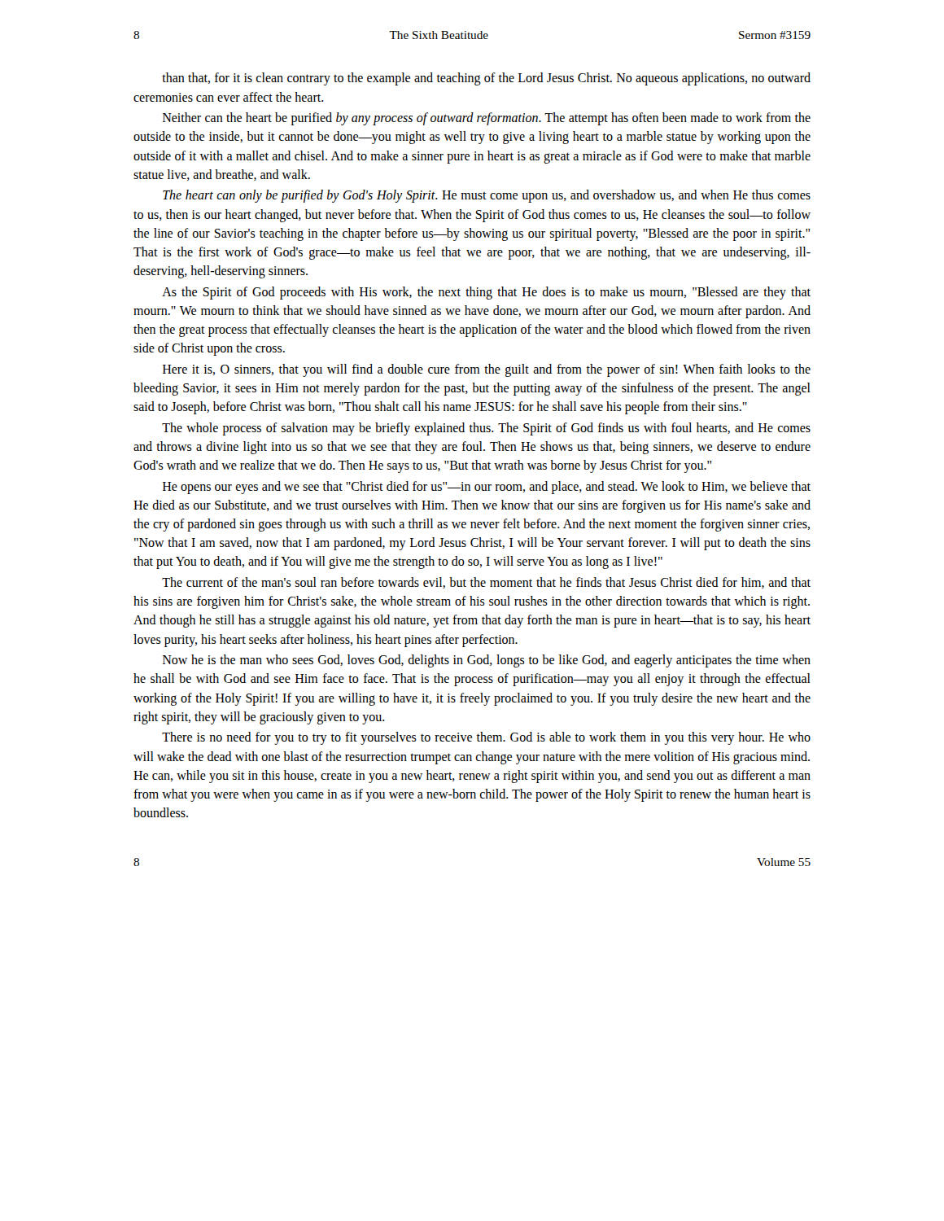8 The Sixth Beatitude Sermon #3159
than that, for it is clean contrary to the example and teaching of the Lord Jesus Christ. No aqueous applications, no outward ceremonies can ever affect the heart.
Neither can the heart be purified by any process of outward reformation. The attempt has often been made to work from the outside to the inside, but it cannot be done—you might as well try to give a living heart to a marble statue by working upon the outside of it with a mallet and chisel. And to make a sinner pure in heart is as great a miracle as if God were to make that marble statue live, and breathe, and walk.
The heart can only be purified by God's Holy Spirit. He must come upon us, and overshadow us, and when He thus comes to us, then is our heart changed, but never before that. When the Spirit of God thus comes to us, He cleanses the soul—to follow the line of our Savior's teaching in the chapter before us—by showing us our spiritual poverty, "Blessed are the poor in spirit." That is the first work of God's grace—to make us feel that we are poor, that we are nothing, that we are undeserving, ill-deserving, hell-deserving sinners.
As the Spirit of God proceeds with His work, the next thing that He does is to make us mourn, "Blessed are they that mourn." We mourn to think that we should have sinned as we have done, we mourn after our God, we mourn after pardon. And then the great process that effectually cleanses the heart is the application of the water and the blood which flowed from the riven side of Christ upon the cross.
Here it is, O sinners, that you will find a double cure from the guilt and from the power of sin! When faith looks to the bleeding Savior, it sees in Him not merely pardon for the past, but the putting away of the sinfulness of the present. The angel said to Joseph, before Christ was born, "Thou shalt call his name JESUS: for he shall save his people from their sins."
The whole process of salvation may be briefly explained thus. The Spirit of God finds us with foul hearts, and He comes and throws a divine light into us so that we see that they are foul. Then He shows us that, being sinners, we deserve to endure God's wrath and we realize that we do. Then He says to us, "But that wrath was borne by Jesus Christ for you."
He opens our eyes and we see that "Christ died for us"—in our room, and place, and stead. We look to Him, we believe that He died as our Substitute, and we trust ourselves with Him. Then we know that our sins are forgiven us for His name's sake and the cry of pardoned sin goes through us with such a thrill as we never felt before. And the next moment the forgiven sinner cries, "Now that I am saved, now that I am pardoned, my Lord Jesus Christ, I will be Your servant forever. I will put to death the sins that put You to death, and if You will give me the strength to do so, I will serve You as long as I live!"
The current of the man's soul ran before towards evil, but the moment that he finds that Jesus Christ died for him, and that his sins are forgiven him for Christ's sake, the whole stream of his soul rushes in the other direction towards that which is right. And though he still has a struggle against his old nature, yet from that day forth the man is pure in heart—that is to say, his heart loves purity, his heart seeks after holiness, his heart pines after perfection.
Now he is the man who sees God, loves God, delights in God, longs to be like God, and eagerly anticipates the time when he shall be with God and see Him face to face. That is the process of purification—may you all enjoy it through the effectual working of the Holy Spirit! If you are willing to have it, it is freely proclaimed to you. If you truly desire the new heart and the right spirit, they will be graciously given to you.
There is no need for you to try to fit yourselves to receive them. God is able to work them in you this very hour. He who will wake the dead with one blast of the resurrection trumpet can change your nature with the mere volition of His gracious mind. He can, while you sit in this house, create in you a new heart, renew a right spirit within you, and send you out as different a man from what you were when you came in as if you were a new-born child. The power of the Holy Spirit to renew the human heart is boundless.
8 Volume 55